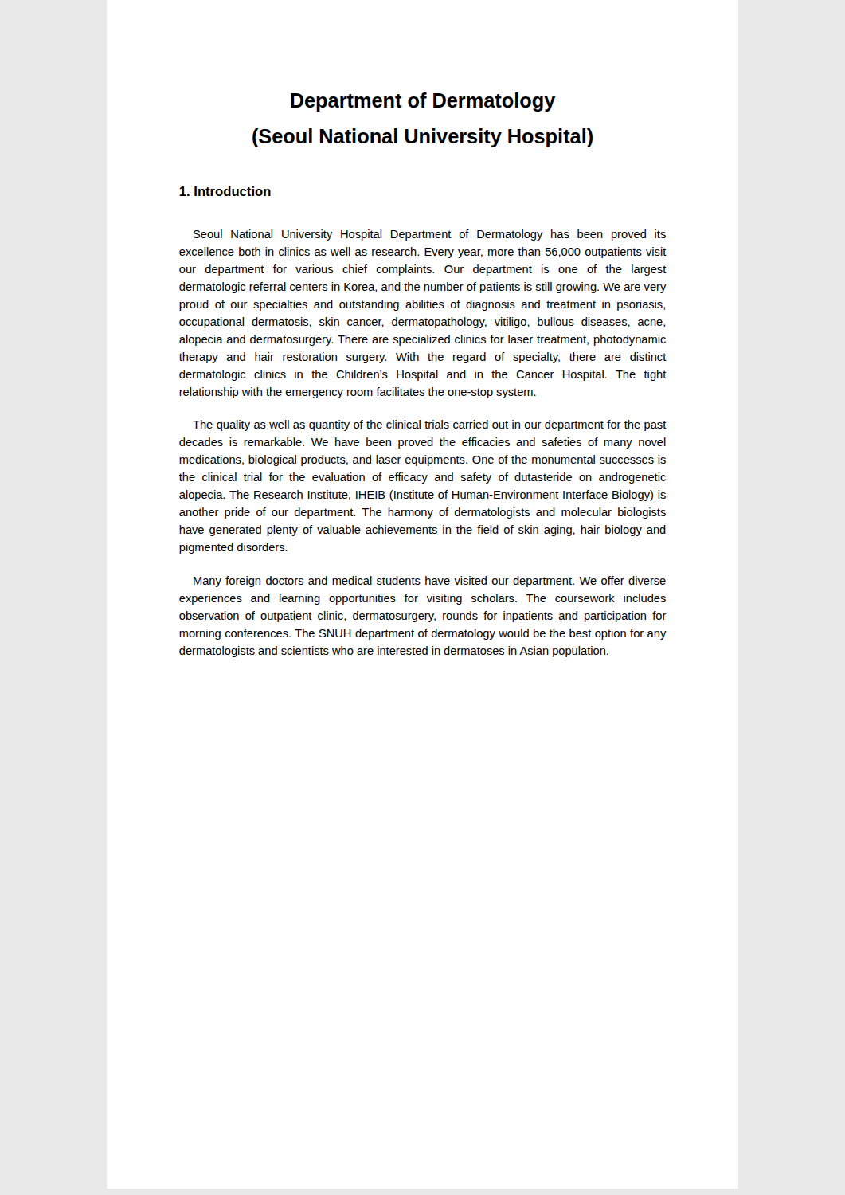Department of Dermatology (Seoul National University Hospital)
1. Introduction
Seoul National University Hospital Department of Dermatology has been proved its excellence both in clinics as well as research. Every year, more than 56,000 outpatients visit our department for various chief complaints. Our department is one of the largest dermatologic referral centers in Korea, and the number of patients is still growing. We are very proud of our specialties and outstanding abilities of diagnosis and treatment in psoriasis, occupational dermatosis, skin cancer, dermatopathology, vitiligo, bullous diseases, acne, alopecia and dermatosurgery. There are specialized clinics for laser treatment, photodynamic therapy and hair restoration surgery. With the regard of specialty, there are distinct dermatologic clinics in the Children’s Hospital and in the Cancer Hospital. The tight relationship with the emergency room facilitates the one-stop system.
The quality as well as quantity of the clinical trials carried out in our department for the past decades is remarkable. We have been proved the efficacies and safeties of many novel medications, biological products, and laser equipments. One of the monumental successes is the clinical trial for the evaluation of efficacy and safety of dutasteride on androgenetic alopecia. The Research Institute, IHEIB (Institute of Human-Environment Interface Biology) is another pride of our department. The harmony of dermatologists and molecular biologists have generated plenty of valuable achievements in the field of skin aging, hair biology and pigmented disorders.
Many foreign doctors and medical students have visited our department. We offer diverse experiences and learning opportunities for visiting scholars. The coursework includes observation of outpatient clinic, dermatosurgery, rounds for inpatients and participation for morning conferences. The SNUH department of dermatology would be the best option for any dermatologists and scientists who are interested in dermatoses in Asian population.